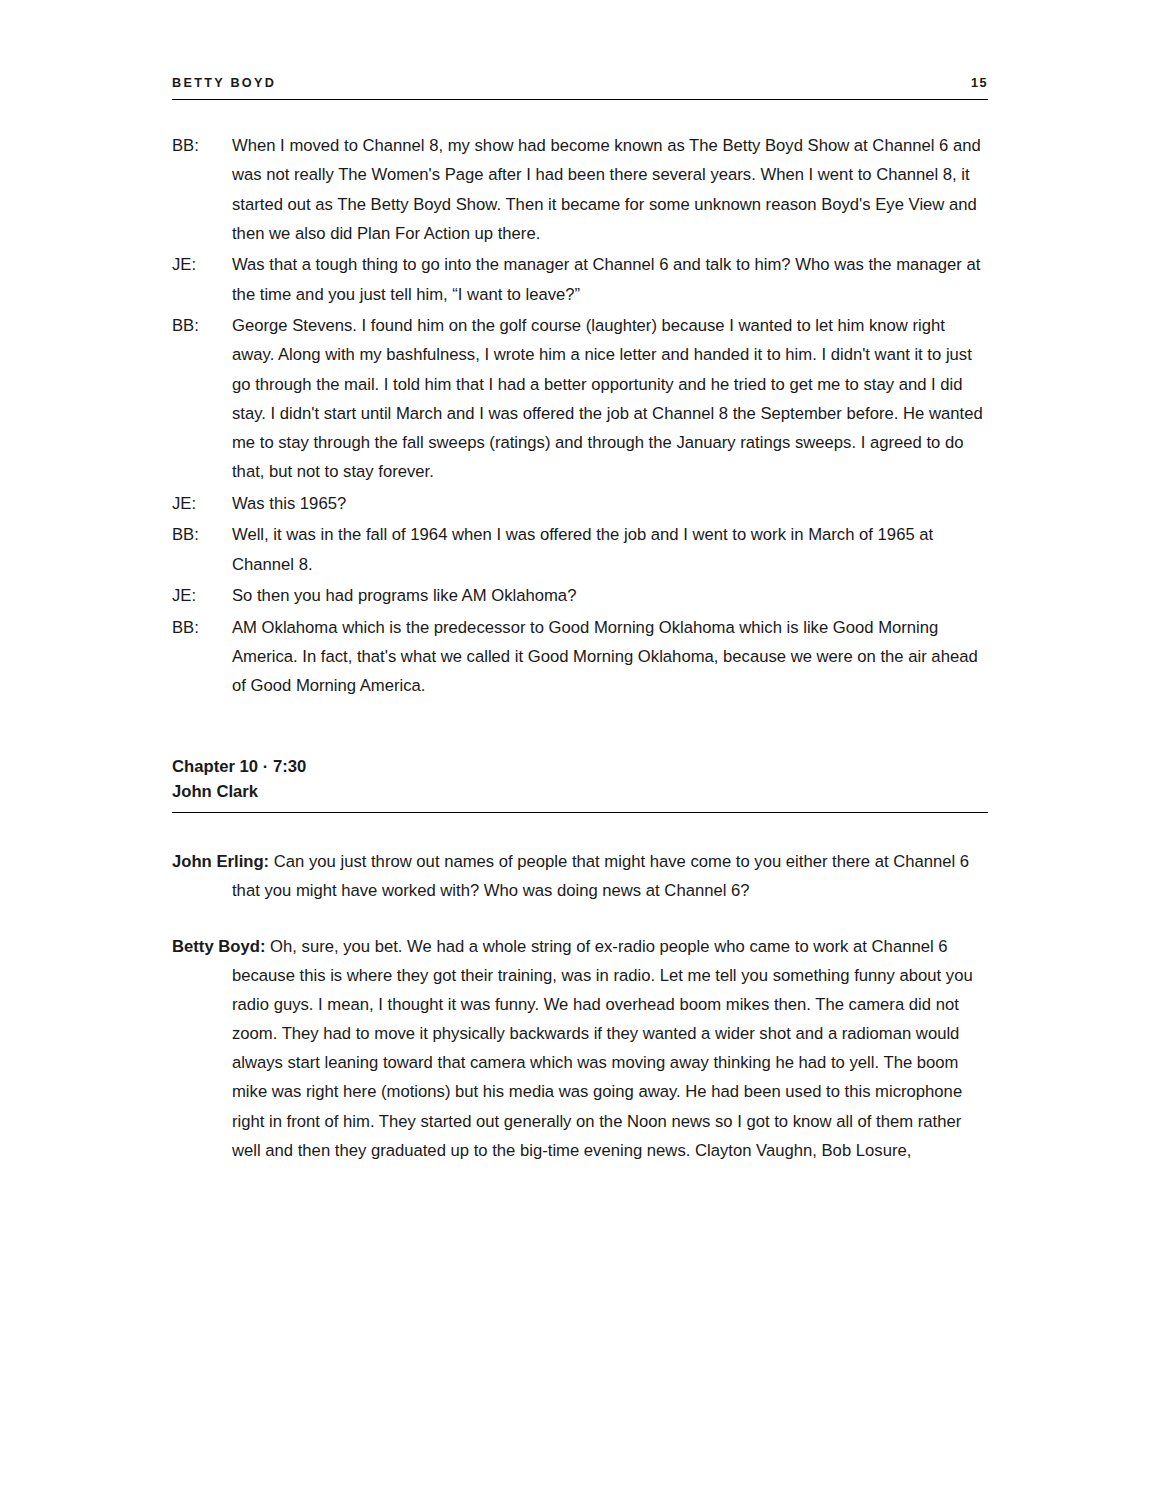BETTY BOYD 15
BB:
When I moved to Channel 8, my show had become known as The Betty Boyd Show at Channel 6 and was not really The Women's Page after I had been there several years. When I went to Channel 8, it started out as The Betty Boyd Show. Then it became for some unknown reason Boyd's Eye View and then we also did Plan For Action up there.
JE:
Was that a tough thing to go into the manager at Channel 6 and talk to him? Who was the manager at the time and you just tell him, “I want to leave?”
BB:
George Stevens. I found him on the golf course (laughter) because I wanted to let him know right away. Along with my bashfulness, I wrote him a nice letter and handed it to him. I didn't want it to just go through the mail. I told him that I had a better opportunity and he tried to get me to stay and I did stay. I didn't start until March and I was offered the job at Channel 8 the September before. He wanted me to stay through the fall sweeps (ratings) and through the January ratings sweeps. I agreed to do that, but not to stay forever.
JE:
Was this 1965?
BB:
Well, it was in the fall of 1964 when I was offered the job and I went to work in March of 1965 at Channel 8.
JE:
So then you had programs like AM Oklahoma?
BB:
AM Oklahoma which is the predecessor to Good Morning Oklahoma which is like Good Morning America. In fact, that's what we called it Good Morning Oklahoma, because we were on the air ahead of Good Morning America.
Chapter 10 · 7:30John Clark
John Erling: Can you just throw out names of people that might have come to you either there at Channel 6 that you might have worked with? Who was doing news at Channel 6?
Betty Boyd: Oh, sure, you bet. We had a whole string of ex-radio people who came to work at Channel 6 because this is where they got their training, was in radio. Let me tell you something funny about you radio guys. I mean, I thought it was funny. We had overhead boom mikes then. The camera did not zoom. They had to move it physically backwards if they wanted a wider shot and a radioman would always start leaning toward that camera which was moving away thinking he had to yell. The boom mike was right here (motions) but his media was going away. He had been used to this microphone right in front of him. They started out generally on the Noon news so I got to know all of them rather well and then they graduated up to the big-time evening news. Clayton Vaughn, Bob Losure,